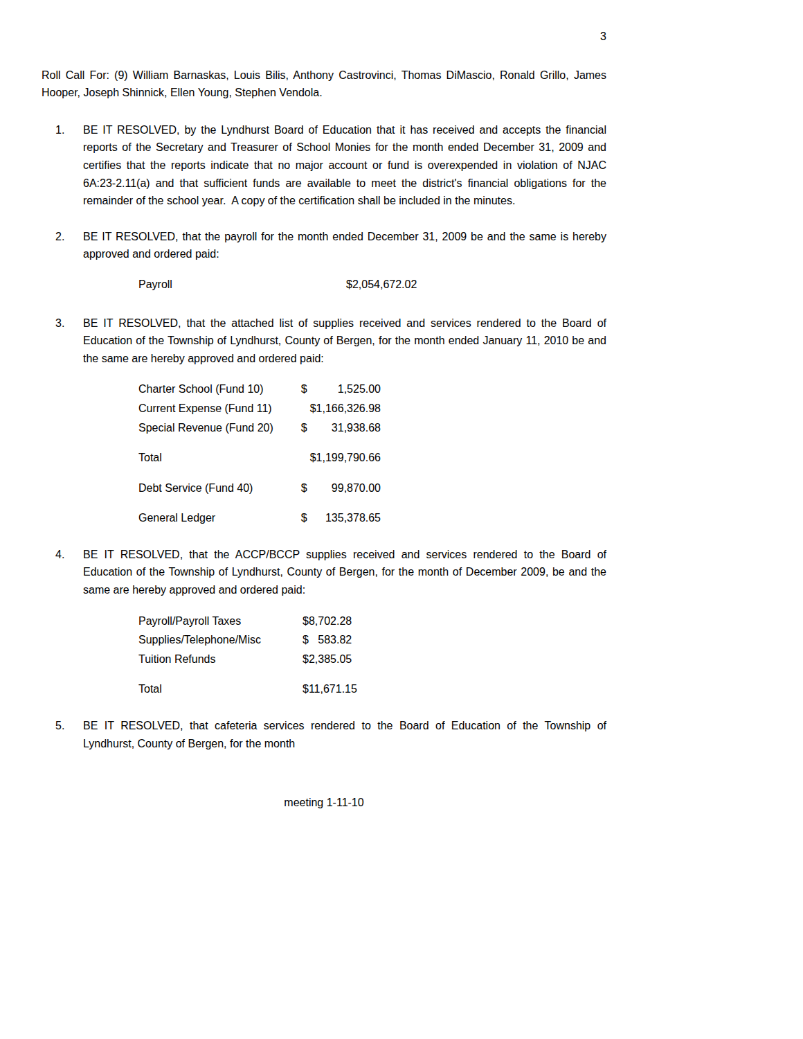3
Roll Call For: (9) William Barnaskas, Louis Bilis, Anthony Castrovinci, Thomas DiMascio, Ronald Grillo, James Hooper, Joseph Shinnick, Ellen Young, Stephen Vendola.
1.
BE IT RESOLVED, by the Lyndhurst Board of Education that it has received and accepts the financial reports of the Secretary and Treasurer of School Monies for the month ended December 31, 2009 and certifies that the reports indicate that no major account or fund is overexpended in violation of NJAC 6A:23-2.11(a) and that sufficient funds are available to meet the district's financial obligations for the remainder of the school year. A copy of the certification shall be included in the minutes.
2.
BE IT RESOLVED, that the payroll for the month ended December 31, 2009 be and the same is hereby approved and ordered paid:
Payroll
$2,054,672.02
3.
BE IT RESOLVED, that the attached list of supplies received and services rendered to the Board of Education of the Township of Lyndhurst, County of Bergen, for the month ended January 11, 2010 be and the same are hereby approved and ordered paid:
| Charter School (Fund 10) | $ | 1,525.00 |
| Current Expense (Fund 11) | | $1,166,326.98 |
| Special Revenue (Fund 20) | $ | 31,938.68 |
| Total | | $1,199,790.66 |
| Debt Service (Fund 40) | $ | 99,870.00 |
| General Ledger | $ | 135,378.65 |
4.
BE IT RESOLVED, that the ACCP/BCCP supplies received and services rendered to the Board of Education of the Township of Lyndhurst, County of Bergen, for the month of December 2009, be and the same are hereby approved and ordered paid:
| Payroll/Payroll Taxes | $8,702.28 |
| Supplies/Telephone/Misc | $ 583.82 |
| Tuition Refunds | $2,385.05 |
| Total | $11,671.15 |
5.
BE IT RESOLVED, that cafeteria services rendered to the Board of Education of the Township of Lyndhurst, County of Bergen, for the month
meeting 1-11-10